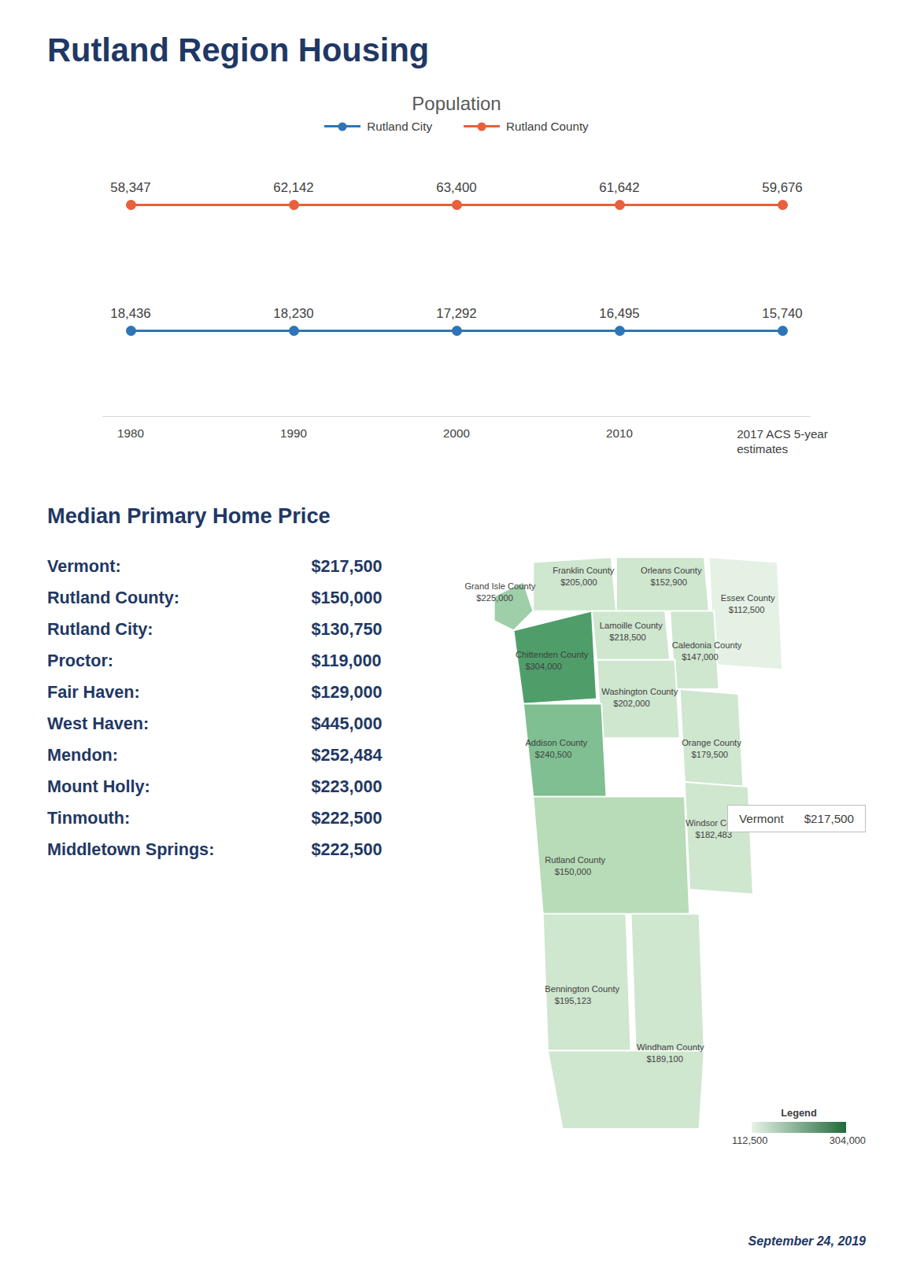Rutland Region Housing
Population
Rutland City
Rutland County
58,347
62,142
63,400
61,642
59,676
18,436
18,230
17,292
16,495
15,740
1980 1990 2000 2010 2017 ACS 5-year
estimates
Median Primary Home Price
| Vermont: | $217,500 |
| Rutland County: | $150,000 |
| Rutland City: | $130,750 |
| Proctor: | $119,000 |
| Fair Haven: | $129,000 |
| West Haven: | $445,000 |
| Mendon: | $252,484 |
| Mount Holly: | $223,000 |
| Tinmouth: | $222,500 |
| Middletown Springs: | $222,500 |
Grand Isle County $225,000 Franklin County $205,000 Orleans County $152,900 Essex County $112,500 Lamoille County $218,500 Caledonia County $147,000 Chittenden County $304,000 Washington County $202,000 Addison County $240,500 Orange County $179,500 Windsor County $182,483 Rutland County $150,000 Bennington County $195,123 Windham County $189,100
Vermont$217,500
Legend
112,500304,000
September 24, 2019